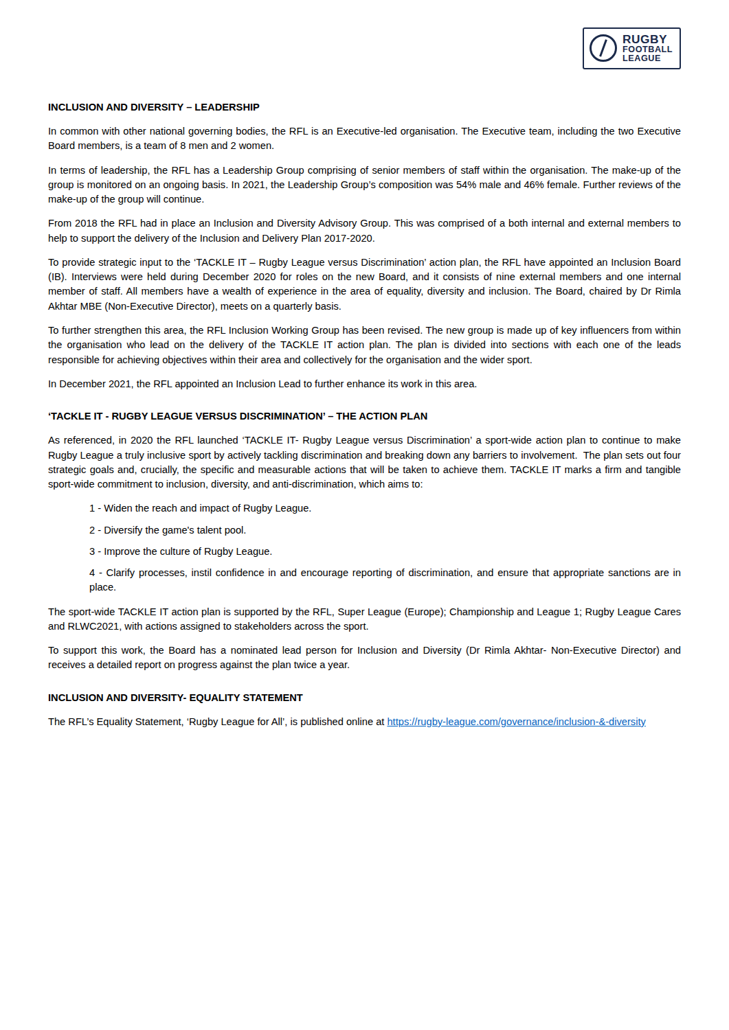RUGBY FOOTBALL
LEAGUE
INCLUSION AND DIVERSITY – LEADERSHIP
In common with other national governing bodies, the RFL is an Executive-led organisation. The Executive team, including the two Executive Board members, is a team of 8 men and 2 women.
In terms of leadership, the RFL has a Leadership Group comprising of senior members of staff within the organisation. The make-up of the group is monitored on an ongoing basis. In 2021, the Leadership Group’s composition was 54% male and 46% female. Further reviews of the make-up of the group will continue.
From 2018 the RFL had in place an Inclusion and Diversity Advisory Group. This was comprised of a both internal and external members to help to support the delivery of the Inclusion and Delivery Plan 2017-2020.
To provide strategic input to the ‘TACKLE IT – Rugby League versus Discrimination’ action plan, the RFL have appointed an Inclusion Board (IB). Interviews were held during December 2020 for roles on the new Board, and it consists of nine external members and one internal member of staff. All members have a wealth of experience in the area of equality, diversity and inclusion. The Board, chaired by Dr Rimla Akhtar MBE (Non-Executive Director), meets on a quarterly basis.
To further strengthen this area, the RFL Inclusion Working Group has been revised. The new group is made up of key influencers from within the organisation who lead on the delivery of the TACKLE IT action plan. The plan is divided into sections with each one of the leads responsible for achieving objectives within their area and collectively for the organisation and the wider sport.
In December 2021, the RFL appointed an Inclusion Lead to further enhance its work in this area.
‘TACKLE IT - RUGBY LEAGUE VERSUS DISCRIMINATION’ – THE ACTION PLAN
As referenced, in 2020 the RFL launched ‘TACKLE IT- Rugby League versus Discrimination’ a sport-wide action plan to continue to make Rugby League a truly inclusive sport by actively tackling discrimination and breaking down any barriers to involvement. The plan sets out four strategic goals and, crucially, the specific and measurable actions that will be taken to achieve them. TACKLE IT marks a firm and tangible sport-wide commitment to inclusion, diversity, and anti-discrimination, which aims to:
1 - Widen the reach and impact of Rugby League.
2 - Diversify the game's talent pool.
3 - Improve the culture of Rugby League.
4 - Clarify processes, instil confidence in and encourage reporting of discrimination, and ensure that appropriate sanctions are in place.
The sport-wide TACKLE IT action plan is supported by the RFL, Super League (Europe); Championship and League 1; Rugby League Cares and RLWC2021, with actions assigned to stakeholders across the sport.
To support this work, the Board has a nominated lead person for Inclusion and Diversity (Dr Rimla Akhtar- Non-Executive Director) and receives a detailed report on progress against the plan twice a year.
INCLUSION AND DIVERSITY- EQUALITY STATEMENT
The RFL’s Equality Statement, ‘Rugby League for All’, is published online at https://rugby-league.com/governance/inclusion-&-diversity